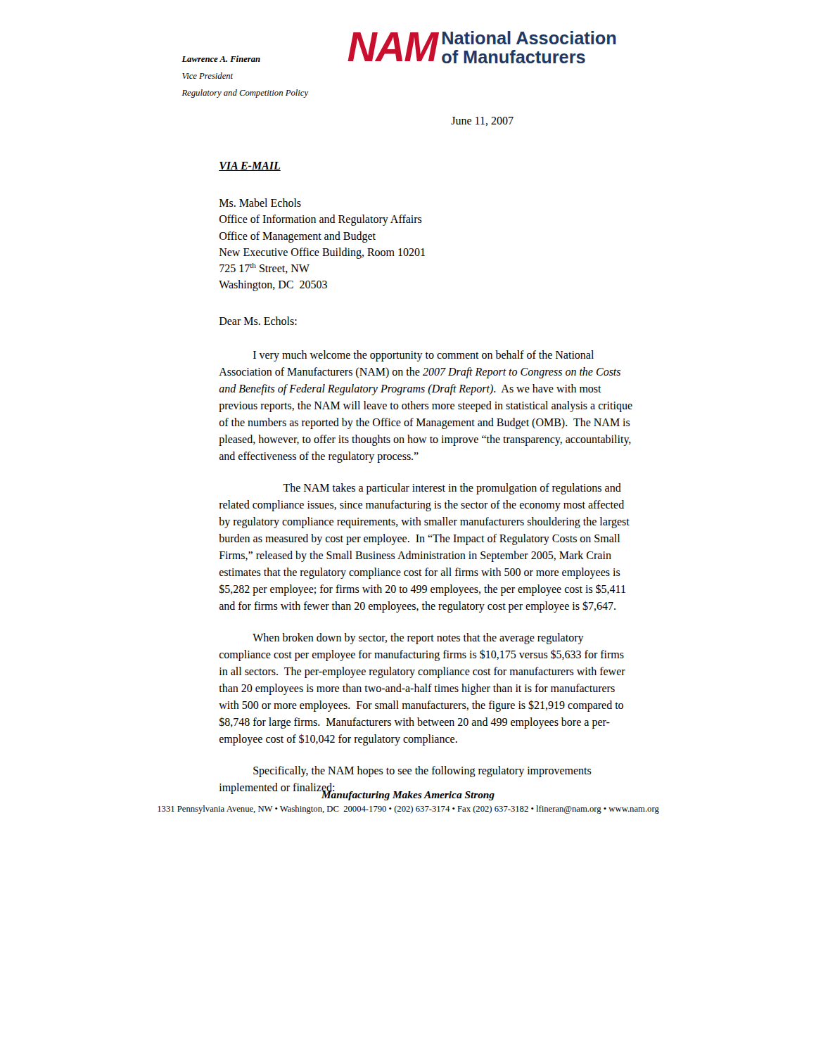Lawrence A. Fineran
Vice President
Regulatory and Competition Policy
NAM National Association
of Manufacturers
June 11, 2007
VIA E-MAIL
Ms. Mabel Echols
Office of Information and Regulatory Affairs
Office of Management and Budget
New Executive Office Building, Room 10201
725 17th Street, NW
Washington, DC 20503
Dear Ms. Echols:
I very much welcome the opportunity to comment on behalf of the National Association of Manufacturers (NAM) on the 2007 Draft Report to Congress on the Costs and Benefits of Federal Regulatory Programs (Draft Report). As we have with most previous reports, the NAM will leave to others more steeped in statistical analysis a critique of the numbers as reported by the Office of Management and Budget (OMB). The NAM is pleased, however, to offer its thoughts on how to improve “the transparency, accountability, and effectiveness of the regulatory process.”
The NAM takes a particular interest in the promulgation of regulations and related compliance issues, since manufacturing is the sector of the economy most affected by regulatory compliance requirements, with smaller manufacturers shouldering the largest burden as measured by cost per employee. In “The Impact of Regulatory Costs on Small Firms,” released by the Small Business Administration in September 2005, Mark Crain estimates that the regulatory compliance cost for all firms with 500 or more employees is $5,282 per employee; for firms with 20 to 499 employees, the per employee cost is $5,411 and for firms with fewer than 20 employees, the regulatory cost per employee is $7,647.
When broken down by sector, the report notes that the average regulatory compliance cost per employee for manufacturing firms is $10,175 versus $5,633 for firms in all sectors. The per-employee regulatory compliance cost for manufacturers with fewer than 20 employees is more than two-and-a-half times higher than it is for manufacturers with 500 or more employees. For small manufacturers, the figure is $21,919 compared to $8,748 for large firms. Manufacturers with between 20 and 499 employees bore a per-employee cost of $10,042 for regulatory compliance.
Specifically, the NAM hopes to see the following regulatory improvements implemented or finalized:
Manufacturing Makes America Strong
1331 Pennsylvania Avenue, NW • Washington, DC 20004-1790 • (202) 637-3174 • Fax (202) 637-3182 • lfineran@nam.org • www.nam.org